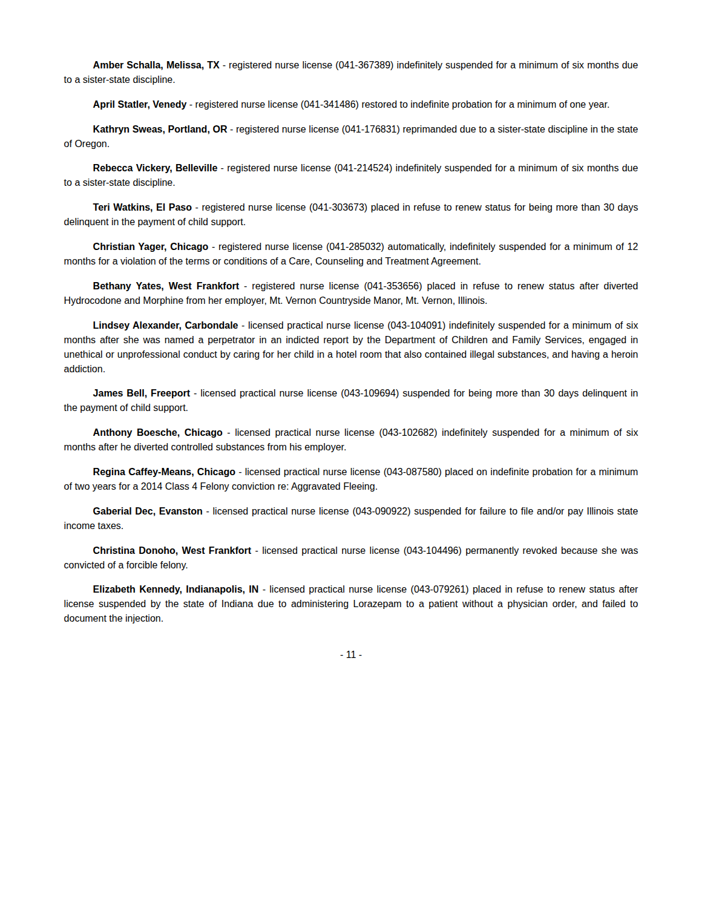Amber Schalla, Melissa, TX - registered nurse license (041-367389) indefinitely suspended for a minimum of six months due to a sister-state discipline.
April Statler, Venedy - registered nurse license (041-341486) restored to indefinite probation for a minimum of one year.
Kathryn Sweas, Portland, OR - registered nurse license (041-176831) reprimanded due to a sister-state discipline in the state of Oregon.
Rebecca Vickery, Belleville - registered nurse license (041-214524) indefinitely suspended for a minimum of six months due to a sister-state discipline.
Teri Watkins, El Paso - registered nurse license (041-303673) placed in refuse to renew status for being more than 30 days delinquent in the payment of child support.
Christian Yager, Chicago - registered nurse license (041-285032) automatically, indefinitely suspended for a minimum of 12 months for a violation of the terms or conditions of a Care, Counseling and Treatment Agreement.
Bethany Yates, West Frankfort - registered nurse license (041-353656) placed in refuse to renew status after diverted Hydrocodone and Morphine from her employer, Mt. Vernon Countryside Manor, Mt. Vernon, Illinois.
Lindsey Alexander, Carbondale - licensed practical nurse license (043-104091) indefinitely suspended for a minimum of six months after she was named a perpetrator in an indicted report by the Department of Children and Family Services, engaged in unethical or unprofessional conduct by caring for her child in a hotel room that also contained illegal substances, and having a heroin addiction.
James Bell, Freeport - licensed practical nurse license (043-109694) suspended for being more than 30 days delinquent in the payment of child support.
Anthony Boesche, Chicago - licensed practical nurse license (043-102682) indefinitely suspended for a minimum of six months after he diverted controlled substances from his employer.
Regina Caffey-Means, Chicago - licensed practical nurse license (043-087580) placed on indefinite probation for a minimum of two years for a 2014 Class 4 Felony conviction re: Aggravated Fleeing.
Gaberial Dec, Evanston - licensed practical nurse license (043-090922) suspended for failure to file and/or pay Illinois state income taxes.
Christina Donoho, West Frankfort - licensed practical nurse license (043-104496) permanently revoked because she was convicted of a forcible felony.
Elizabeth Kennedy, Indianapolis, IN - licensed practical nurse license (043-079261) placed in refuse to renew status after license suspended by the state of Indiana due to administering Lorazepam to a patient without a physician order, and failed to document the injection.
- 11 -